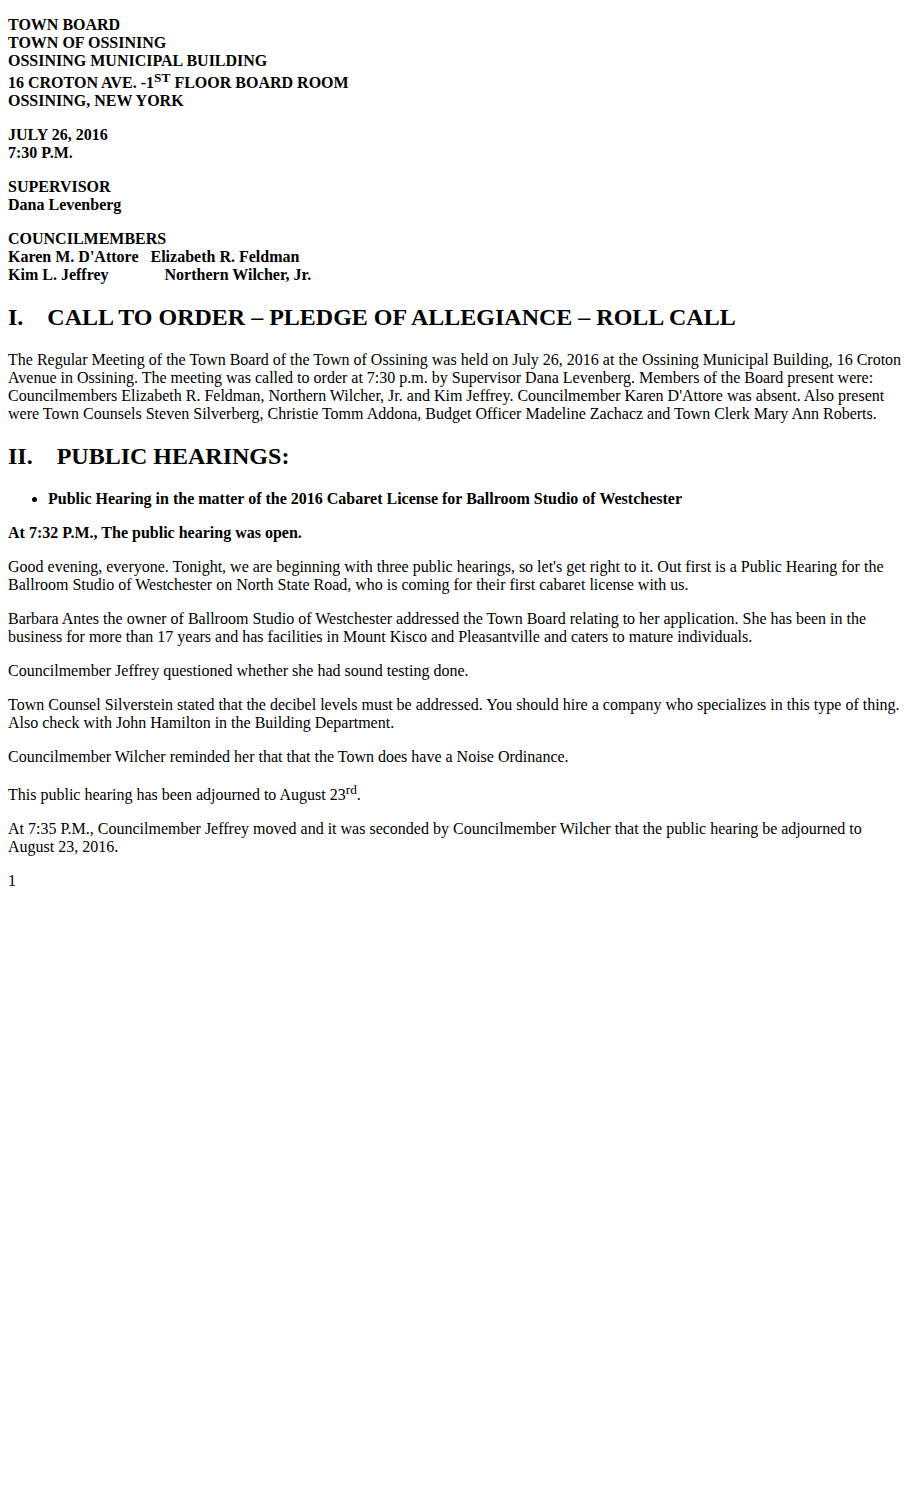TOWN BOARD
TOWN OF OSSINING
OSSINING MUNICIPAL BUILDING
16 CROTON AVE. -1ST FLOOR BOARD ROOM
OSSINING, NEW YORK
JULY 26, 2016
7:30 P.M.
SUPERVISOR
Dana Levenberg
COUNCILMEMBERS
Karen M. D'Attore Elizabeth R. Feldman
Kim L. Jeffrey Northern Wilcher, Jr.
I. CALL TO ORDER – PLEDGE OF ALLEGIANCE – ROLL CALL
The Regular Meeting of the Town Board of the Town of Ossining was held on July 26, 2016 at the Ossining Municipal Building, 16 Croton Avenue in Ossining. The meeting was called to order at 7:30 p.m. by Supervisor Dana Levenberg. Members of the Board present were: Councilmembers Elizabeth R. Feldman, Northern Wilcher, Jr. and Kim Jeffrey. Councilmember Karen D'Attore was absent. Also present were Town Counsels Steven Silverberg, Christie Tomm Addona, Budget Officer Madeline Zachacz and Town Clerk Mary Ann Roberts.
II. PUBLIC HEARINGS:
Public Hearing in the matter of the 2016 Cabaret License for Ballroom Studio of Westchester
At 7:32 P.M., The public hearing was open.
Good evening, everyone. Tonight, we are beginning with three public hearings, so let's get right to it. Out first is a Public Hearing for the Ballroom Studio of Westchester on North State Road, who is coming for their first cabaret license with us.
Barbara Antes the owner of Ballroom Studio of Westchester addressed the Town Board relating to her application. She has been in the business for more than 17 years and has facilities in Mount Kisco and Pleasantville and caters to mature individuals.
Councilmember Jeffrey questioned whether she had sound testing done.
Town Counsel Silverstein stated that the decibel levels must be addressed. You should hire a company who specializes in this type of thing. Also check with John Hamilton in the Building Department.
Councilmember Wilcher reminded her that that the Town does have a Noise Ordinance.
This public hearing has been adjourned to August 23rd.
At 7:35 P.M., Councilmember Jeffrey moved and it was seconded by Councilmember Wilcher that the public hearing be adjourned to August 23, 2016.
1